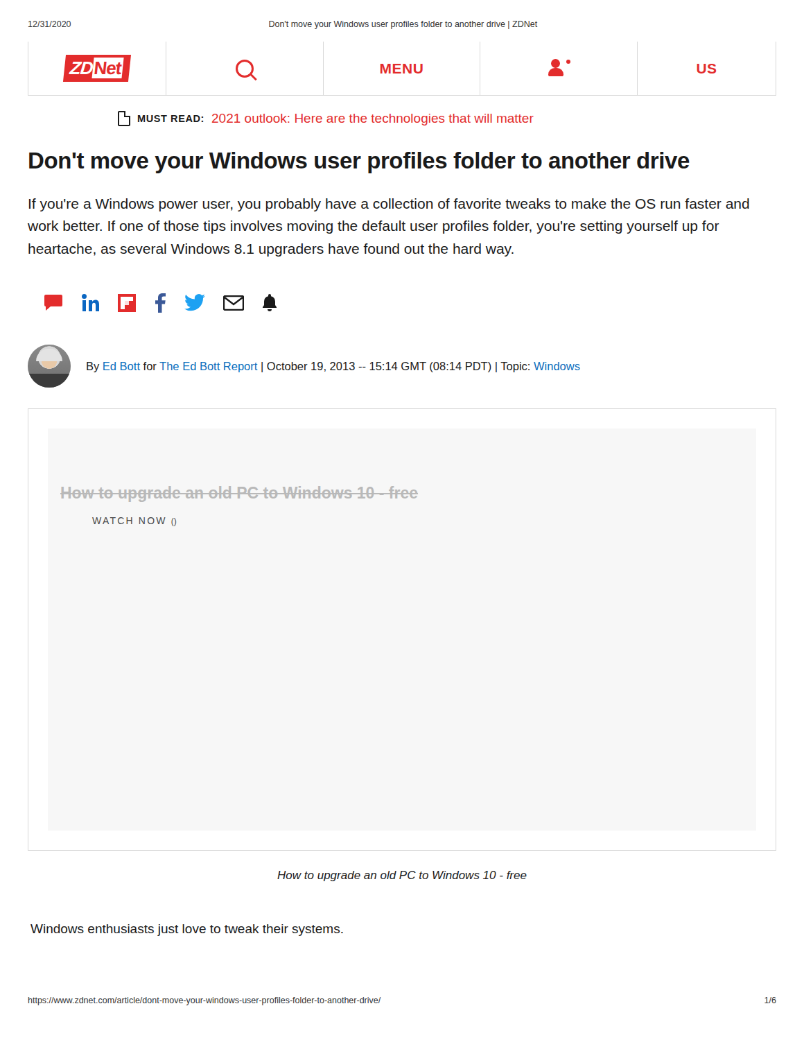12/31/2020 Don't move your Windows user profiles folder to another drive | ZDNet
ZD Net
MENU
US
MUST READ: 2021 outlook: Here are the technologies that will matter
Don't move your Windows user profiles folder to another drive
If you're a Windows power user, you probably have a collection of favorite tweaks to make the OS run faster and work better. If one of those tips involves moving the default user profiles folder, you're setting yourself up for heartache, as several Windows 8.1 upgraders have found out the hard way.
By Ed Bott for The Ed Bott Report | October 19, 2013 -- 15:14 GMT (08:14 PDT) | Topic: Windows
How to upgrade an old PC to Windows 10 - free
WATCH NOW ()
How to upgrade an old PC to Windows 10 - free
Windows enthusiasts just love to tweak their systems.
https://www.zdnet.com/article/dont-move-your-windows-user-profiles-folder-to-another-drive/ 1/6